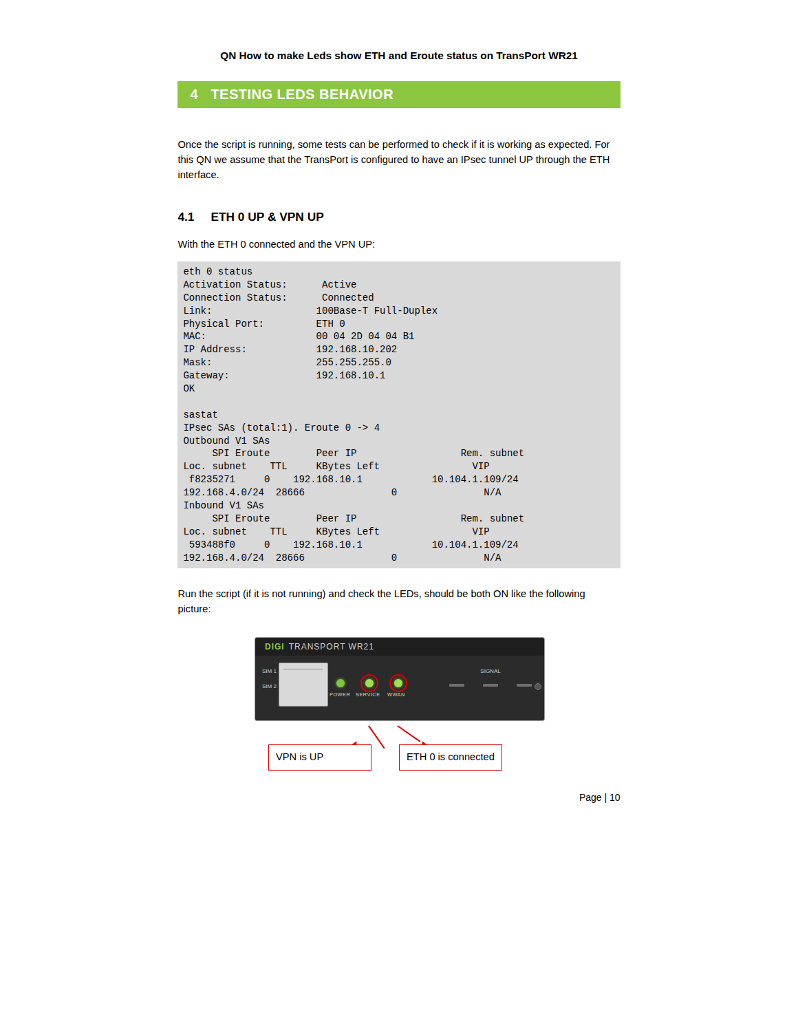QN How to make Leds show ETH and Eroute status on TransPort WR21
4 TESTING LEDS BEHAVIOR
Once the script is running, some tests can be performed to check if it is working as expected. For this QN we assume that the TransPort is configured to have an IPsec tunnel UP through the ETH interface.
4.1 ETH 0 UP & VPN UP
With the ETH 0 connected and the VPN UP:
eth 0 status
Activation Status:      Active
Connection Status:      Connected
Link:                  100Base-T Full-Duplex
Physical Port:         ETH 0
MAC:                   00 04 2D 04 04 B1
IP Address:            192.168.10.202
Mask:                  255.255.255.0
Gateway:               192.168.10.1
OK

sastat
IPsec SAs (total:1). Eroute 0 -> 4
Outbound V1 SAs
     SPI Eroute        Peer IP                  Rem. subnet                  Loc. subnet    TTL     KBytes Left                VIP
 f8235271     0    192.168.10.1            10.104.1.109/24
192.168.4.0/24  28666               0               N/A
Inbound V1 SAs
     SPI Eroute        Peer IP                  Rem. subnet                  Loc. subnet    TTL     KBytes Left                VIP
 593488f0     0    192.168.10.1            10.104.1.109/24
192.168.4.0/24  28666               0               N/A
Run the script (if it is not running) and check the LEDs, should be both ON like the following picture:
DIGI TRANSPORT WR21
SIM 1
SIM 2
POWER
SERVICE
WWAN
SIGNAL
VPN is UP
ETH 0 is connected
Page | 10